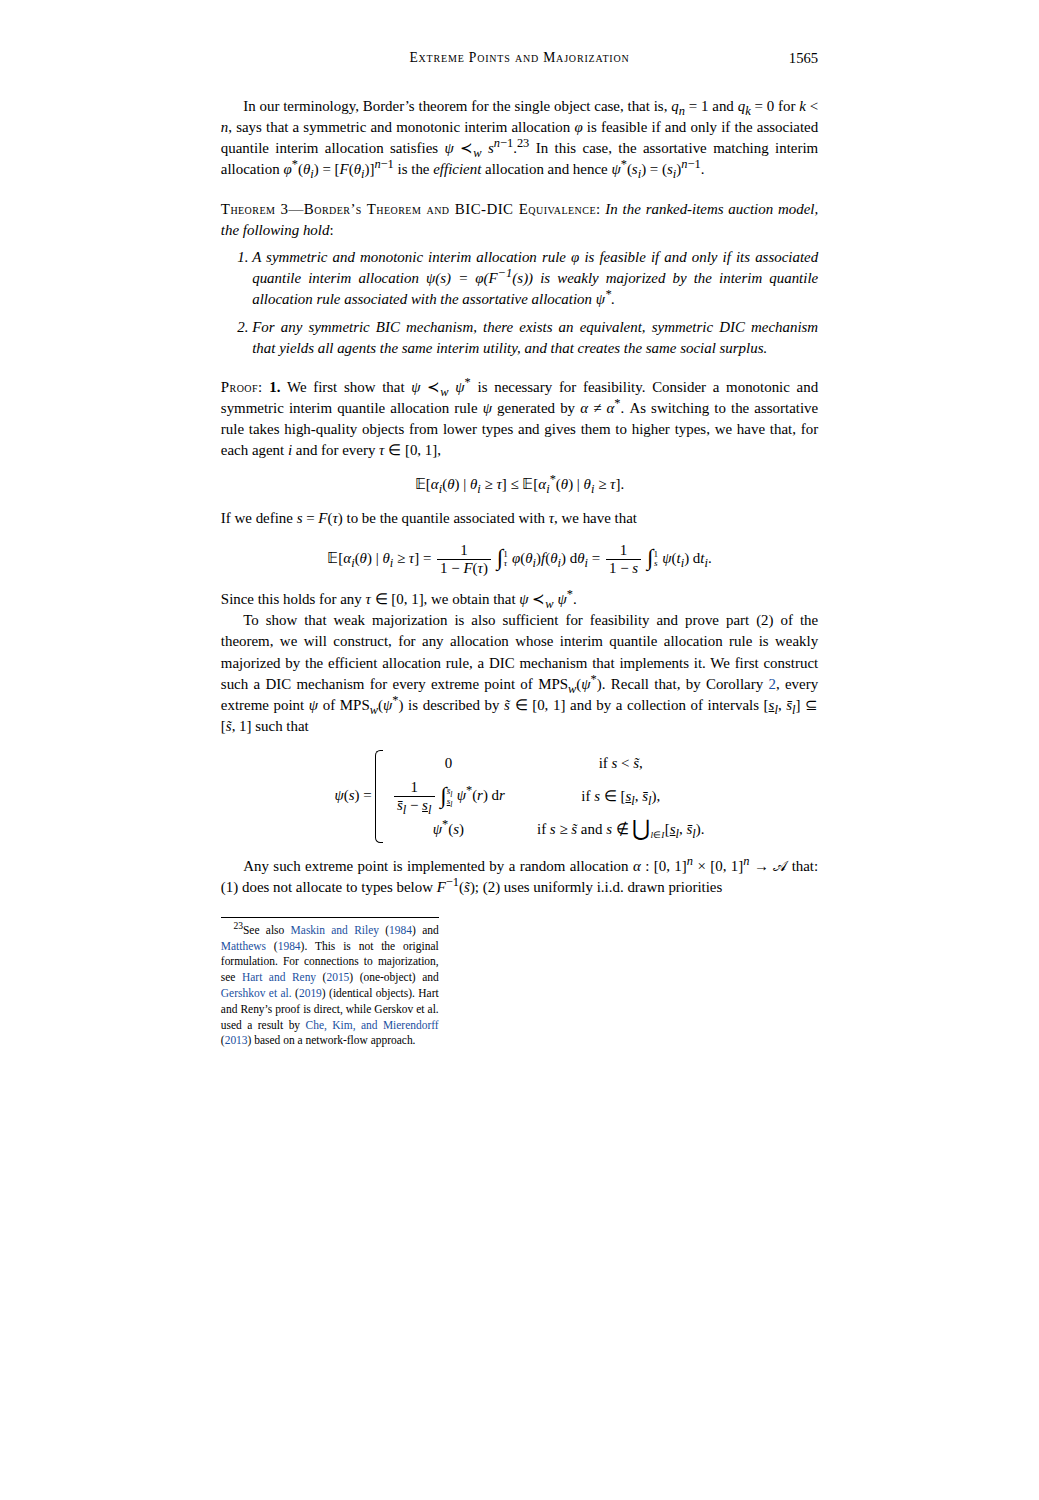Extreme Points and Majorization 1565
In our terminology, Border’s theorem for the single object case, that is, qn = 1 and qk = 0 for k < n, says that a symmetric and monotonic interim allocation φ is feasible if and only if the associated quantile interim allocation satisfies ψ ≺w sn−1.23 In this case, the assortative matching interim allocation φ*(θi) = [F(θi)]n−1 is the efficient allocation and hence ψ*(si) = (si)n−1.
Theorem 3—Border’s Theorem and BIC-DIC Equivalence: In the ranked-items auction model, the following hold:
A symmetric and monotonic interim allocation rule φ is feasible if and only if its associated quantile interim allocation ψ(s) = φ(F−1(s)) is weakly majorized by the interim quantile allocation rule associated with the assortative allocation ψ*.
For any symmetric BIC mechanism, there exists an equivalent, symmetric DIC mechanism that yields all agents the same interim utility, and that creates the same social surplus.
Proof: 1. We first show that ψ ≺w ψ* is necessary for feasibility. Consider a monotonic and symmetric interim quantile allocation rule ψ generated by α ≠ α*. As switching to the assortative rule takes high-quality objects from lower types and gives them to higher types, we have that, for each agent i and for every τ ∈ [0, 1],
𝔼[αi(θ) | θi ≥ τ] ≤ 𝔼[αi*(θ) | θi ≥ τ].
If we define s = F(τ) to be the quantile associated with τ, we have that
𝔼[αi(θ) | θi ≥ τ] = 11 − F(τ) ∫1 τ φ(θi)f(θi) dθi = 11 − s ∫1 s ψ(ti) dti.
Since this holds for any τ ∈ [0, 1], we obtain that ψ ≺w ψ*.
To show that weak majorization is also sufficient for feasibility and prove part (2) of the theorem, we will construct, for any allocation whose interim quantile allocation rule is weakly majorized by the efficient allocation rule, a DIC mechanism that implements it. We first construct such a DIC mechanism for every extreme point of MPSw(ψ*). Recall that, by Corollary 2, every extreme point ψ of MPSw(ψ*) is described by s̃ ∈ [0, 1] and by a collection of intervals [sl, s̄l] ⊆ [s̃, 1] such that
ψ(s) =
| 0 | if s < s̃ , |
| 1 s̄ l − s l ∫ s̄ l s l ψ * ( r ) d r | if s ∈ [ s l , s̄ l ), |
| ψ * ( s ) | if s ≥ s̃ and s ∉ ⋃ l ∈ I [ s l , s̄ l ). |
Any such extreme point is implemented by a random allocation α : [0, 1]n × [0, 1]n → 𝒜 that: (1) does not allocate to types below F−1(s̃); (2) uses uniformly i.i.d. drawn priorities
23See also Maskin and Riley (1984) and Matthews (1984). This is not the original formulation. For connections to majorization, see Hart and Reny (2015) (one-object) and Gershkov et al. (2019) (identical objects). Hart and Reny’s proof is direct, while Gerskov et al. used a result by Che, Kim, and Mierendorff (2013) based on a network-flow approach.